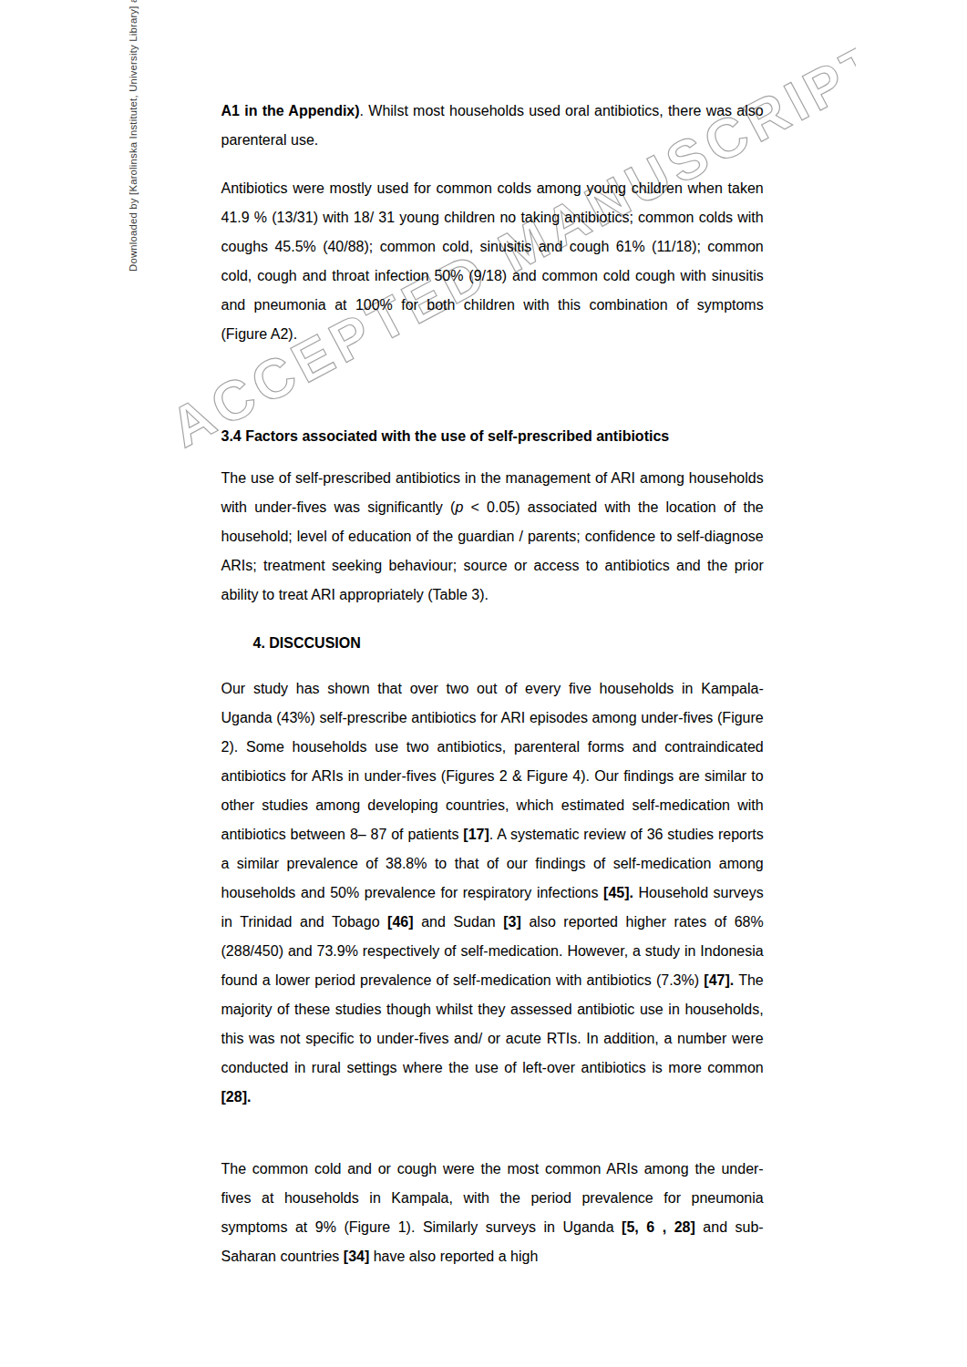Downloaded by [Karolinska Institutet, University Library] at 04:35 29 June 2016
ACCEPTED MANUSCRIPT
A1 in the Appendix). Whilst most households used oral antibiotics, there was also parenteral use.
Antibiotics were mostly used for common colds among young children when taken 41.9 % (13/31) with 18/ 31 young children no taking antibiotics; common colds with coughs 45.5% (40/88); common cold, sinusitis and cough 61% (11/18); common cold, cough and throat infection 50% (9/18) and common cold cough with sinusitis and pneumonia at 100% for both children with this combination of symptoms (Figure A2).
3.4 Factors associated with the use of self-prescribed antibiotics
The use of self-prescribed antibiotics in the management of ARI among households with under-fives was significantly (p < 0.05) associated with the location of the household; level of education of the guardian / parents; confidence to self-diagnose ARIs; treatment seeking behaviour; source or access to antibiotics and the prior ability to treat ARI appropriately (Table 3).
DISCCUSION
Our study has shown that over two out of every five households in Kampala-Uganda (43%) self-prescribe antibiotics for ARI episodes among under-fives (Figure 2). Some households use two antibiotics, parenteral forms and contraindicated antibiotics for ARIs in under-fives (Figures 2 & Figure 4). Our findings are similar to other studies among developing countries, which estimated self-medication with antibiotics between 8– 87 of patients [17]. A systematic review of 36 studies reports a similar prevalence of 38.8% to that of our findings of self-medication among households and 50% prevalence for respiratory infections [45]. Household surveys in Trinidad and Tobago [46] and Sudan [3] also reported higher rates of 68% (288/450) and 73.9% respectively of self-medication. However, a study in Indonesia found a lower period prevalence of self-medication with antibiotics (7.3%) [47]. The majority of these studies though whilst they assessed antibiotic use in households, this was not specific to under-fives and/ or acute RTIs. In addition, a number were conducted in rural settings where the use of left-over antibiotics is more common [28].
The common cold and or cough were the most common ARIs among the under-fives at households in Kampala, with the period prevalence for pneumonia symptoms at 9% (Figure 1). Similarly surveys in Uganda [5, 6 , 28] and sub-Saharan countries [34] have also reported a high